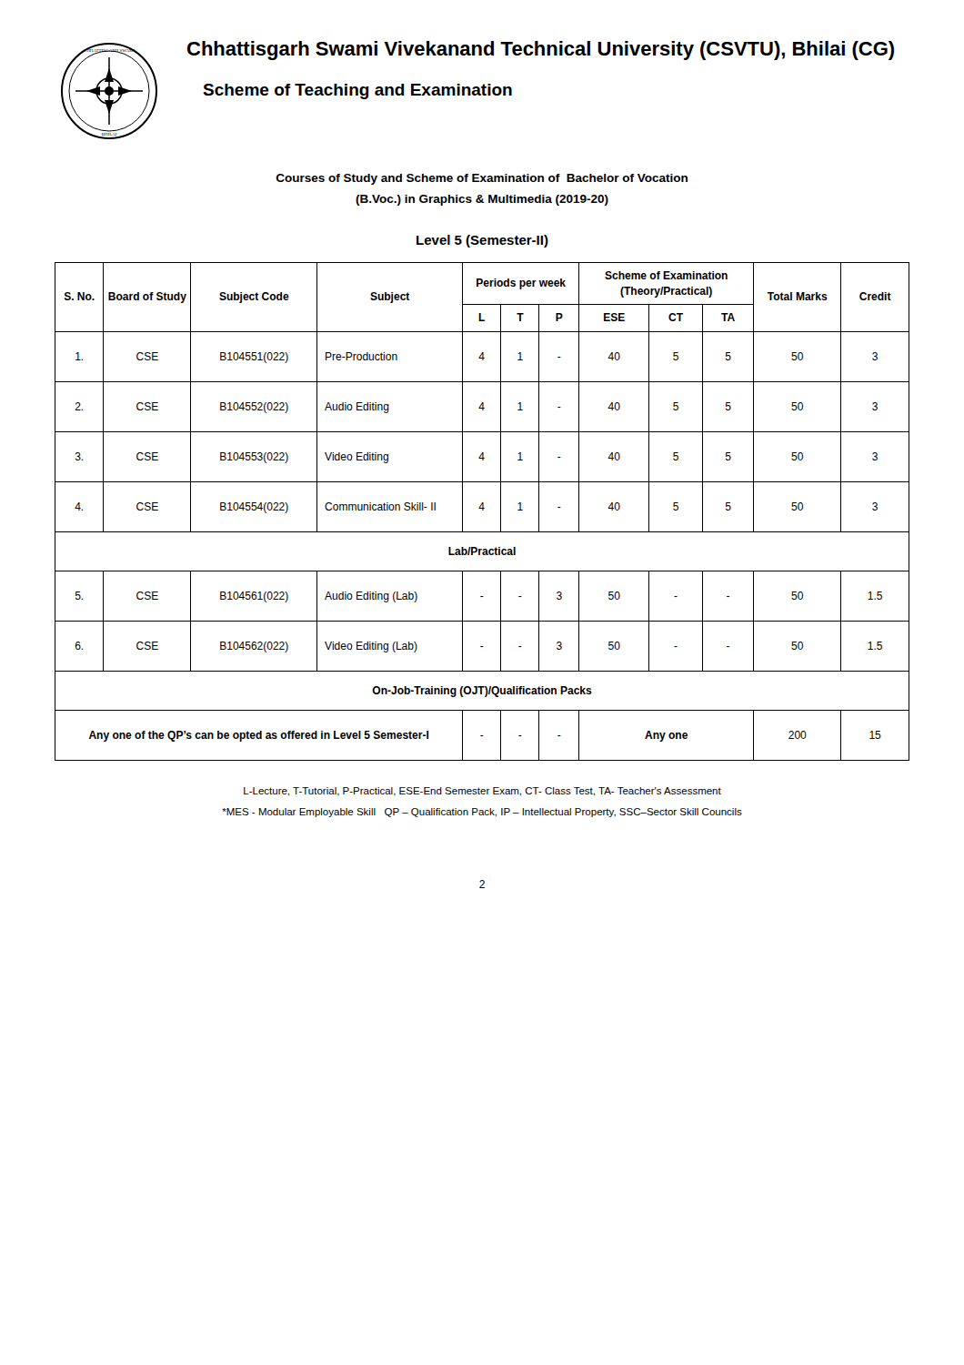CHHATTISGARH SWAMI BHILAI
Chhattisgarh Swami Vivekanand Technical University (CSVTU), Bhilai (CG)
Scheme of Teaching and Examination
Courses of Study and Scheme of Examination of Bachelor of Vocation
(B.Voc.) in Graphics & Multimedia (2019-20)
Level 5 (Semester-II)
| S. No. | Board of Study | Subject Code | Subject | Periods per week | Scheme of Examination (Theory/Practical) | Total Marks | Credit |
| --- | --- | --- | --- | --- | --- | --- | --- |
| L | T | P | ESE | CT | TA |
| 1. | CSE | B104551(022) | Pre-Production | 4 | 1 | - | 40 | 5 | 5 | 50 | 3 |
| 2. | CSE | B104552(022) | Audio Editing | 4 | 1 | - | 40 | 5 | 5 | 50 | 3 |
| 3. | CSE | B104553(022) | Video Editing | 4 | 1 | - | 40 | 5 | 5 | 50 | 3 |
| 4. | CSE | B104554(022) | Communication Skill- II | 4 | 1 | - | 40 | 5 | 5 | 50 | 3 |
| Lab/Practical |
| 5. | CSE | B104561(022) | Audio Editing (Lab) | - | - | 3 | 50 | - | - | 50 | 1.5 |
| 6. | CSE | B104562(022) | Video Editing (Lab) | - | - | 3 | 50 | - | - | 50 | 1.5 |
| On-Job-Training (OJT)/Qualification Packs |
| Any one of the QP’s can be opted as offered in Level 5 Semester-I | - | - | - | Any one | 200 | 15 |
L-Lecture, T-Tutorial, P-Practical, ESE-End Semester Exam, CT- Class Test, TA- Teacher's Assessment
*MES - Modular Employable Skill QP – Qualification Pack, IP – Intellectual Property, SSC–Sector Skill Councils
2